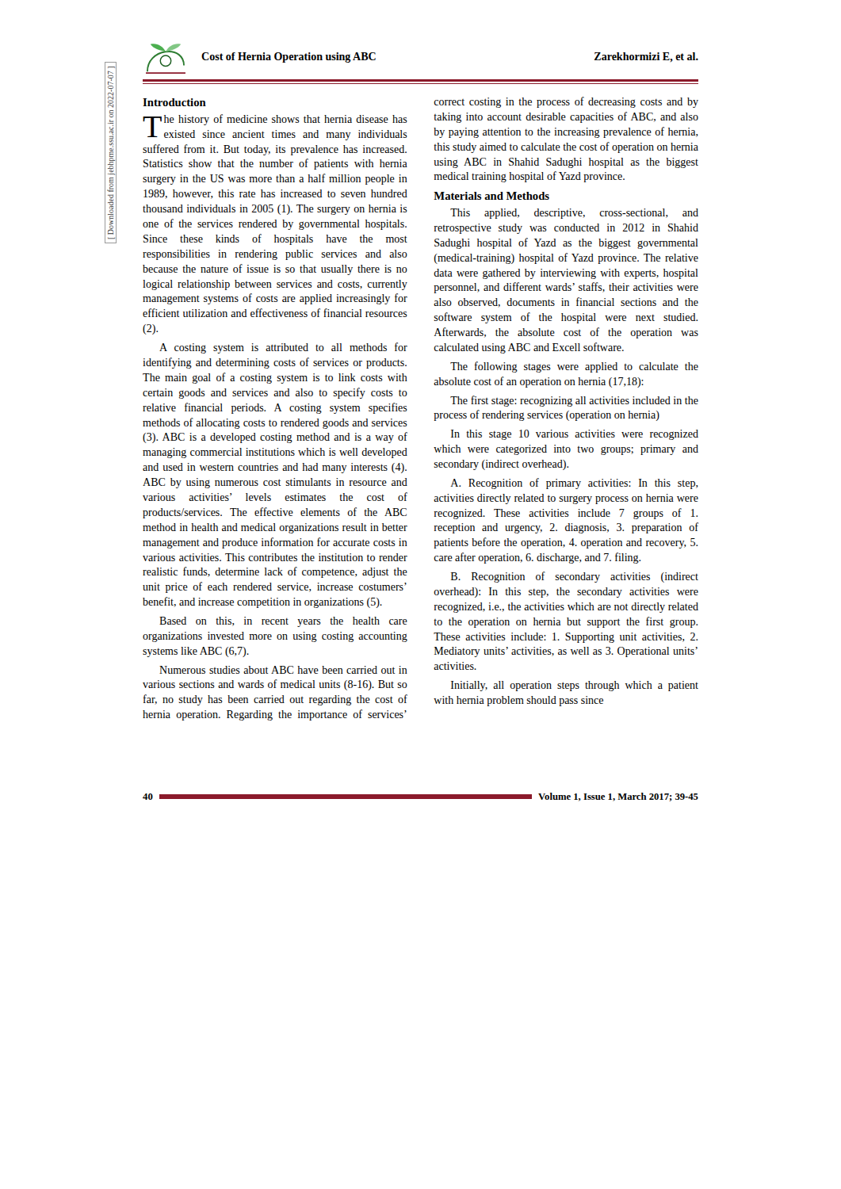Cost of Hernia Operation using ABC
Zarekhormizi E, et al.
Introduction
The history of medicine shows that hernia disease has existed since ancient times and many individuals suffered from it. But today, its prevalence has increased. Statistics show that the number of patients with hernia surgery in the US was more than a half million people in 1989, however, this rate has increased to seven hundred thousand individuals in 2005 (1). The surgery on hernia is one of the services rendered by governmental hospitals. Since these kinds of hospitals have the most responsibilities in rendering public services and also because the nature of issue is so that usually there is no logical relationship between services and costs, currently management systems of costs are applied increasingly for efficient utilization and effectiveness of financial resources (2).
A costing system is attributed to all methods for identifying and determining costs of services or products. The main goal of a costing system is to link costs with certain goods and services and also to specify costs to relative financial periods. A costing system specifies methods of allocating costs to rendered goods and services (3). ABC is a developed costing method and is a way of managing commercial institutions which is well developed and used in western countries and had many interests (4). ABC by using numerous cost stimulants in resource and various activities’ levels estimates the cost of products/services. The effective elements of the ABC method in health and medical organizations result in better management and produce information for accurate costs in various activities. This contributes the institution to render realistic funds, determine lack of competence, adjust the unit price of each rendered service, increase costumers’ benefit, and increase competition in organizations (5).
Based on this, in recent years the health care organizations invested more on using costing accounting systems like ABC (6,7).
Numerous studies about ABC have been carried out in various sections and wards of medical units (8-16). But so far, no study has been carried out regarding the cost of hernia operation. Regarding the importance of services’ correct costing in the process of decreasing costs and by taking into account desirable capacities of ABC, and also by paying attention to the increasing prevalence of hernia, this study aimed to calculate the cost of operation on hernia using ABC in Shahid Sadughi hospital as the biggest medical training hospital of Yazd province.
Materials and Methods
This applied, descriptive, cross-sectional, and retrospective study was conducted in 2012 in Shahid Sadughi hospital of Yazd as the biggest governmental (medical-training) hospital of Yazd province. The relative data were gathered by interviewing with experts, hospital personnel, and different wards’ staffs, their activities were also observed, documents in financial sections and the software system of the hospital were next studied. Afterwards, the absolute cost of the operation was calculated using ABC and Excell software.
The following stages were applied to calculate the absolute cost of an operation on hernia (17,18):
The first stage: recognizing all activities included in the process of rendering services (operation on hernia)
In this stage 10 various activities were recognized which were categorized into two groups; primary and secondary (indirect overhead).
A. Recognition of primary activities: In this step, activities directly related to surgery process on hernia were recognized. These activities include 7 groups of 1. reception and urgency, 2. diagnosis, 3. preparation of patients before the operation, 4. operation and recovery, 5. care after operation, 6. discharge, and 7. filing.
B. Recognition of secondary activities (indirect overhead): In this step, the secondary activities were recognized, i.e., the activities which are not directly related to the operation on hernia but support the first group. These activities include: 1. Supporting unit activities, 2. Mediatory units’ activities, as well as 3. Operational units’ activities.
Initially, all operation steps through which a patient with hernia problem should pass since
[ Downloaded from jebhpme.ssu.ac.ir on 2022-07-07 ]
40
Volume 1, Issue 1, March 2017; 39-45